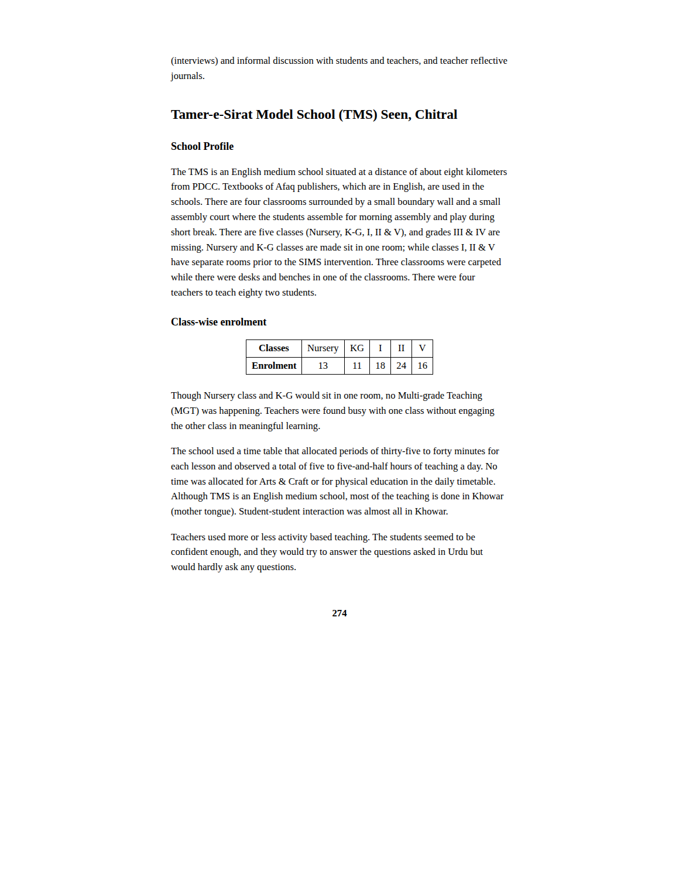(interviews) and informal discussion with students and teachers, and teacher reflective journals.
Tamer-e-Sirat Model School (TMS) Seen, Chitral
School Profile
The TMS is an English medium school situated at a distance of about eight kilometers from PDCC. Textbooks of Afaq publishers, which are in English, are used in the schools. There are four classrooms surrounded by a small boundary wall and a small assembly court where the students assemble for morning assembly and play during short break. There are five classes (Nursery, K-G, I, II & V), and grades III & IV are missing. Nursery and K-G classes are made sit in one room; while classes I, II & V have separate rooms prior to the SIMS intervention. Three classrooms were carpeted while there were desks and benches in one of the classrooms. There were four teachers to teach eighty two students.
Class-wise enrolment
| Classes | Nursery | KG | I | II | V |
| Enrolment | 13 | 11 | 18 | 24 | 16 |
Though Nursery class and K-G would sit in one room, no Multi-grade Teaching (MGT) was happening. Teachers were found busy with one class without engaging the other class in meaningful learning.
The school used a time table that allocated periods of thirty-five to forty minutes for each lesson and observed a total of five to five-and-half hours of teaching a day. No time was allocated for Arts & Craft or for physical education in the daily timetable. Although TMS is an English medium school, most of the teaching is done in Khowar (mother tongue). Student-student interaction was almost all in Khowar.
Teachers used more or less activity based teaching. The students seemed to be confident enough, and they would try to answer the questions asked in Urdu but would hardly ask any questions.
274